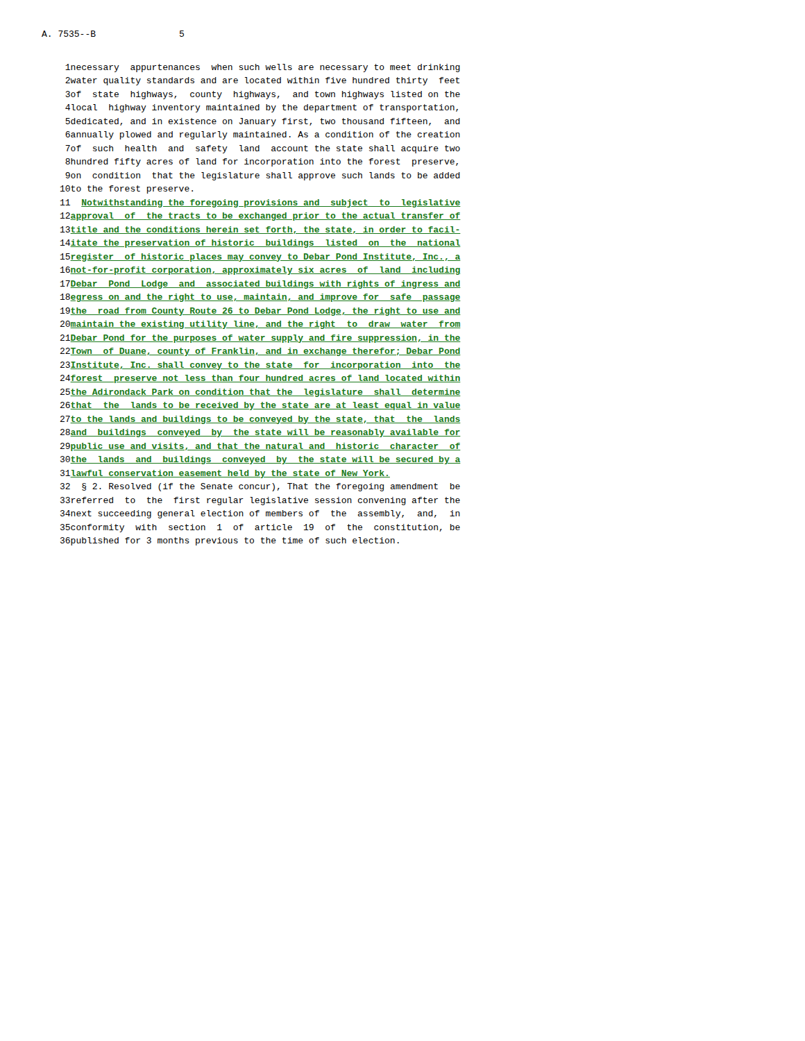A. 7535--B 5
| 1 | necessary appurtenances when such wells are necessary to meet drinking |
| 2 | water quality standards and are located within five hundred thirty feet |
| 3 | of state highways, county highways, and town highways listed on the |
| 4 | local highway inventory maintained by the department of transportation, |
| 5 | dedicated, and in existence on January first, two thousand fifteen, and |
| 6 | annually plowed and regularly maintained. As a condition of the creation |
| 7 | of such health and safety land account the state shall acquire two |
| 8 | hundred fifty acres of land for incorporation into the forest preserve, |
| 9 | on condition that the legislature shall approve such lands to be added |
| 10 | to the forest preserve. |
| 11 | Notwithstanding the foregoing provisions and subject to legislative |
| 12 | approval of the tracts to be exchanged prior to the actual transfer of |
| 13 | title and the conditions herein set forth, the state, in order to facil- |
| 14 | itate the preservation of historic buildings listed on the national |
| 15 | register of historic places may convey to Debar Pond Institute, Inc., a |
| 16 | not-for-profit corporation, approximately six acres of land including |
| 17 | Debar Pond Lodge and associated buildings with rights of ingress and |
| 18 | egress on and the right to use, maintain, and improve for safe passage |
| 19 | the road from County Route 26 to Debar Pond Lodge, the right to use and |
| 20 | maintain the existing utility line, and the right to draw water from |
| 21 | Debar Pond for the purposes of water supply and fire suppression, in the |
| 22 | Town of Duane, county of Franklin, and in exchange therefor; Debar Pond |
| 23 | Institute, Inc. shall convey to the state for incorporation into the |
| 24 | forest preserve not less than four hundred acres of land located within |
| 25 | the Adirondack Park on condition that the legislature shall determine |
| 26 | that the lands to be received by the state are at least equal in value |
| 27 | to the lands and buildings to be conveyed by the state, that the lands |
| 28 | and buildings conveyed by the state will be reasonably available for |
| 29 | public use and visits, and that the natural and historic character of |
| 30 | the lands and buildings conveyed by the state will be secured by a |
| 31 | lawful conservation easement held by the state of New York. |
| 32 | § 2. Resolved (if the Senate concur), That the foregoing amendment be |
| 33 | referred to the first regular legislative session convening after the |
| 34 | next succeeding general election of members of the assembly, and, in |
| 35 | conformity with section 1 of article 19 of the constitution, be |
| 36 | published for 3 months previous to the time of such election. |